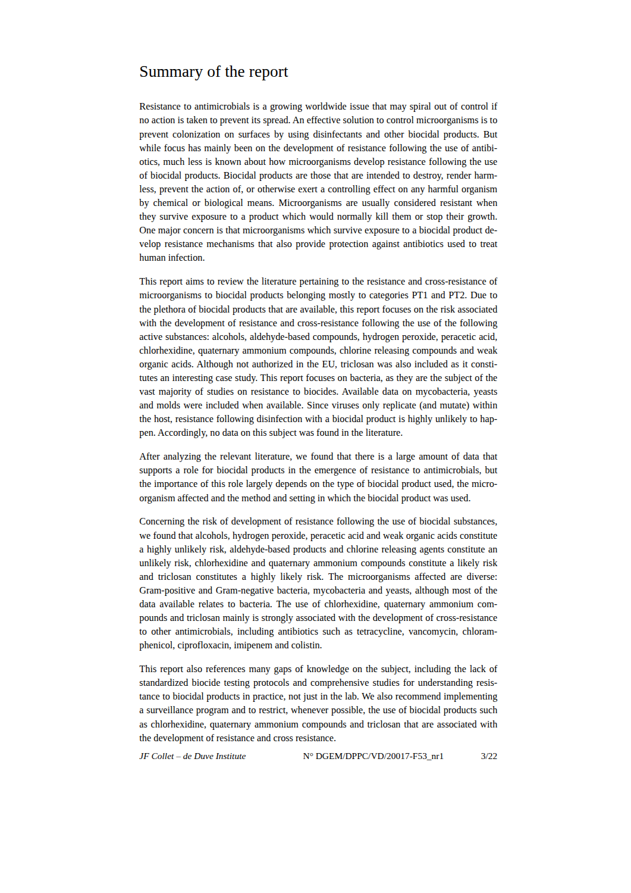Summary of the report
Resistance to antimicrobials is a growing worldwide issue that may spiral out of control if no action is taken to prevent its spread. An effective solution to control microorganisms is to prevent colonization on surfaces by using disinfectants and other biocidal products. But while focus has mainly been on the development of resistance following the use of antibiotics, much less is known about how microorganisms develop resistance following the use of biocidal products. Biocidal products are those that are intended to destroy, render harmless, prevent the action of, or otherwise exert a controlling effect on any harmful organism by chemical or biological means. Microorganisms are usually considered resistant when they survive exposure to a product which would normally kill them or stop their growth. One major concern is that microorganisms which survive exposure to a biocidal product develop resistance mechanisms that also provide protection against antibiotics used to treat human infection.
This report aims to review the literature pertaining to the resistance and cross-resistance of microorganisms to biocidal products belonging mostly to categories PT1 and PT2. Due to the plethora of biocidal products that are available, this report focuses on the risk associated with the development of resistance and cross-resistance following the use of the following active substances: alcohols, aldehyde-based compounds, hydrogen peroxide, peracetic acid, chlorhexidine, quaternary ammonium compounds, chlorine releasing compounds and weak organic acids. Although not authorized in the EU, triclosan was also included as it constitutes an interesting case study. This report focuses on bacteria, as they are the subject of the vast majority of studies on resistance to biocides. Available data on mycobacteria, yeasts and molds were included when available. Since viruses only replicate (and mutate) within the host, resistance following disinfection with a biocidal product is highly unlikely to happen. Accordingly, no data on this subject was found in the literature.
After analyzing the relevant literature, we found that there is a large amount of data that supports a role for biocidal products in the emergence of resistance to antimicrobials, but the importance of this role largely depends on the type of biocidal product used, the microorganism affected and the method and setting in which the biocidal product was used.
Concerning the risk of development of resistance following the use of biocidal substances, we found that alcohols, hydrogen peroxide, peracetic acid and weak organic acids constitute a highly unlikely risk, aldehyde-based products and chlorine releasing agents constitute an unlikely risk, chlorhexidine and quaternary ammonium compounds constitute a likely risk and triclosan constitutes a highly likely risk. The microorganisms affected are diverse: Gram-positive and Gram-negative bacteria, mycobacteria and yeasts, although most of the data available relates to bacteria. The use of chlorhexidine, quaternary ammonium compounds and triclosan mainly is strongly associated with the development of cross-resistance to other antimicrobials, including antibiotics such as tetracycline, vancomycin, chloramphenicol, ciprofloxacin, imipenem and colistin.
This report also references many gaps of knowledge on the subject, including the lack of standardized biocide testing protocols and comprehensive studies for understanding resistance to biocidal products in practice, not just in the lab. We also recommend implementing a surveillance program and to restrict, whenever possible, the use of biocidal products such as chlorhexidine, quaternary ammonium compounds and triclosan that are associated with the development of resistance and cross resistance.
JF Collet – de Duve Institute N° DGEM/DPPC/VD/20017-F53_nr1 3/22